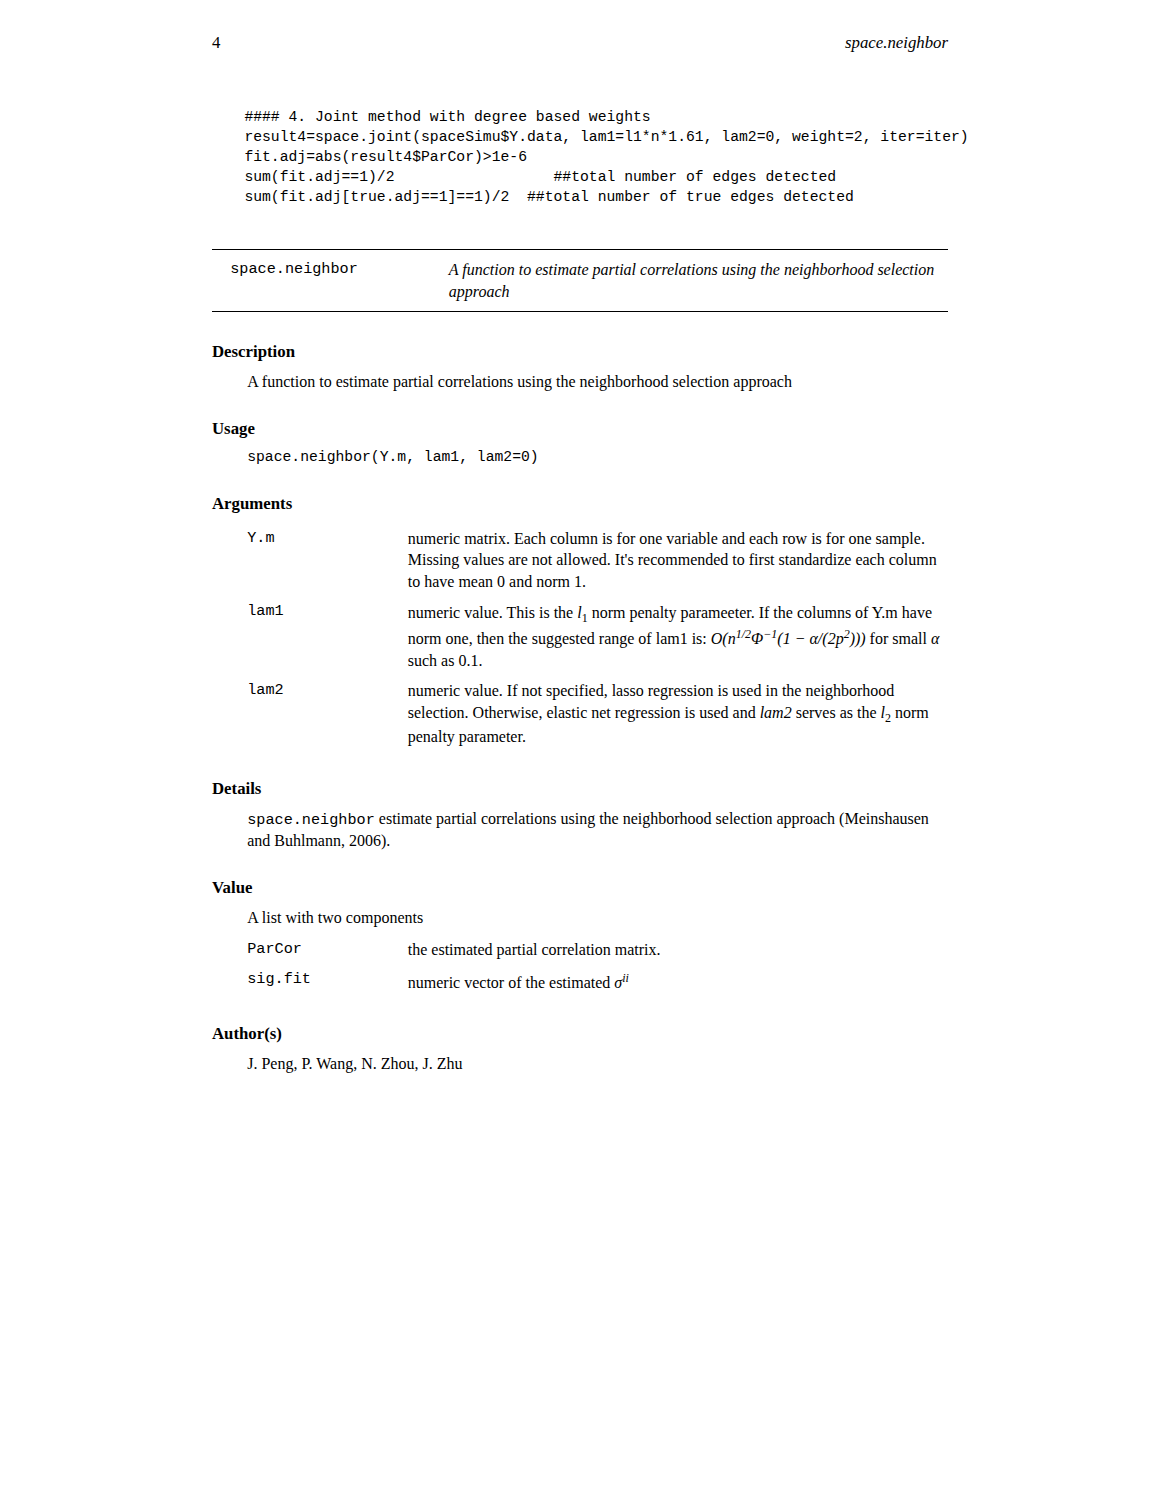4 space.neighbor
#### 4. Joint method with degree based weights
result4=space.joint(spaceSimu$Y.data, lam1=l1*n*1.61, lam2=0, weight=2, iter=iter)
fit.adj=abs(result4$ParCor)>1e-6
sum(fit.adj==1)/2                  ##total number of edges detected
sum(fit.adj[true.adj==1]==1)/2  ##total number of true edges detected
| space.neighbor | A function to estimate partial correlations using the neighborhood selection approach |
Description
A function to estimate partial correlations using the neighborhood selection approach
Usage
space.neighbor(Y.m, lam1, lam2=0)
Arguments
| Y.m | numeric matrix. Each column is for one variable and each row is for one sample. Missing values are not allowed. It's recommended to first standardize each column to have mean 0 and norm 1. |
| lam1 | numeric value. This is the l 1 norm penalty parameeter. If the columns of Y.m have norm one, then the suggested range of lam1 is: O(n 1/2 Φ −1 (1 − α/(2p 2 ))) for small α such as 0.1. |
| lam2 | numeric value. If not specified, lasso regression is used in the neighborhood selection. Otherwise, elastic net regression is used and lam2 serves as the l 2 norm penalty parameter. |
Details
space.neighbor estimate partial correlations using the neighborhood selection approach (Meinshausen and Buhlmann, 2006).
Value
A list with two components
| ParCor | the estimated partial correlation matrix. |
| sig.fit | numeric vector of the estimated σ ii |
Author(s)
J. Peng, P. Wang, N. Zhou, J. Zhu